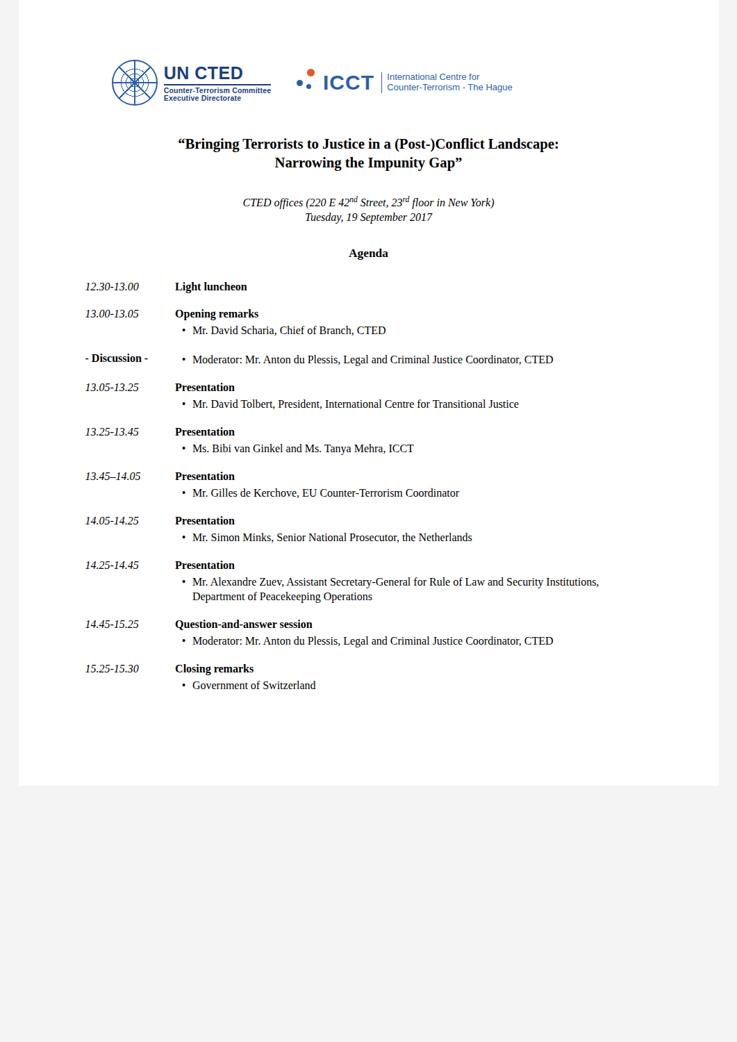UN CTED
Counter-Terrorism Committee
Executive Directorate
ICCT
International Centre for
Counter-Terrorism - The Hague
“Bringing Terrorists to Justice in a (Post-)Conflict Landscape:
Narrowing the Impunity Gap”
CTED offices (220 E 42nd Street, 23rd floor in New York)
Tuesday, 19 September 2017
Agenda
| 12.30-13.00 | Light luncheon |
| 13.00-13.05 | Opening remarks Mr. David Scharia, Chief of Branch, CTED |
| - Discussion - | Moderator: Mr. Anton du Plessis, Legal and Criminal Justice Coordinator, CTED |
| 13.05-13.25 | Presentation Mr. David Tolbert, President, International Centre for Transitional Justice |
| 13.25-13.45 | Presentation Ms. Bibi van Ginkel and Ms. Tanya Mehra, ICCT |
| 13.45–14.05 | Presentation Mr. Gilles de Kerchove, EU Counter-Terrorism Coordinator |
| 14.05-14.25 | Presentation Mr. Simon Minks, Senior National Prosecutor, the Netherlands |
| 14.25-14.45 | Presentation Mr. Alexandre Zuev, Assistant Secretary-General for Rule of Law and Security Institutions, Department of Peacekeeping Operations |
| 14.45-15.25 | Question-and-answer session Moderator: Mr. Anton du Plessis, Legal and Criminal Justice Coordinator, CTED |
| 15.25-15.30 | Closing remarks Government of Switzerland |